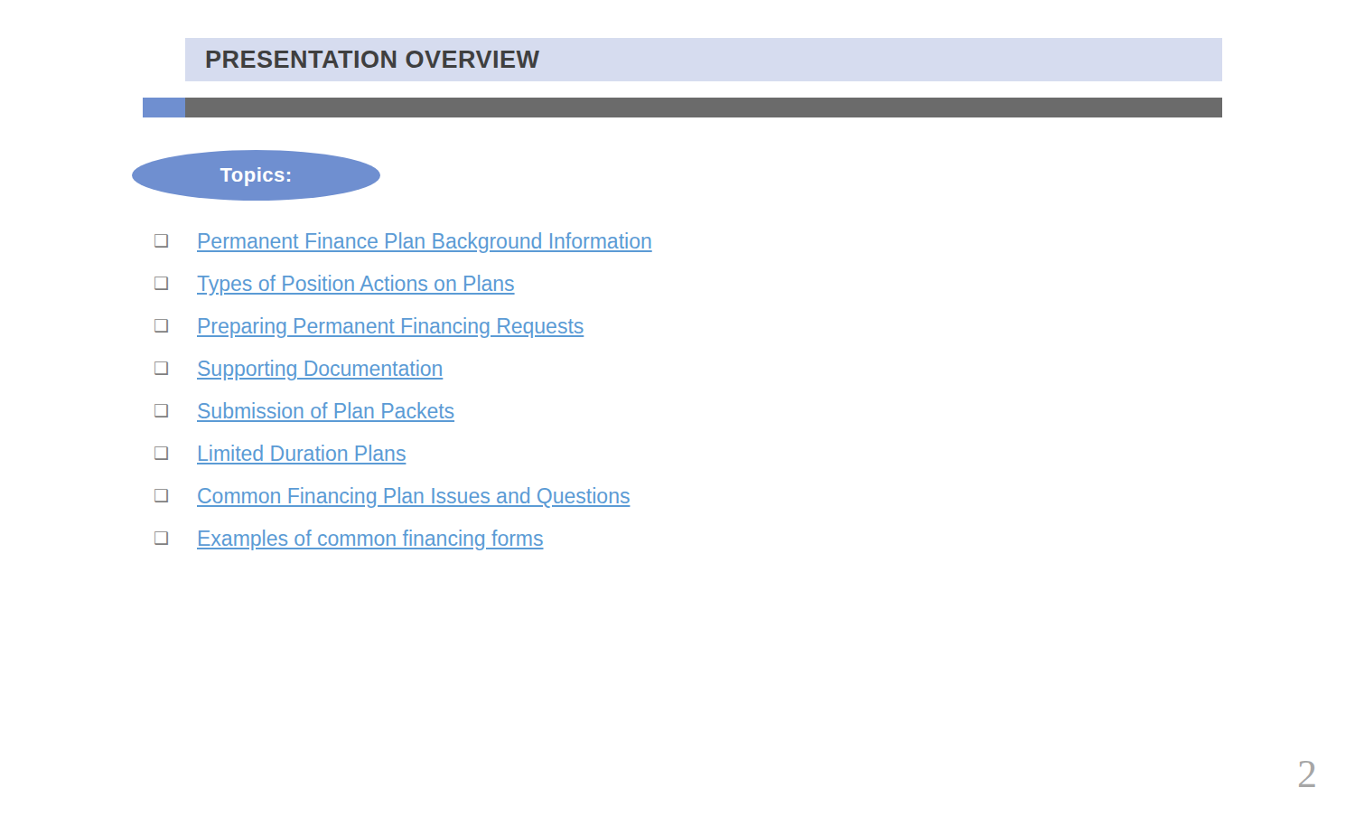Presentation Overview
Topics:
Permanent Finance Plan Background Information
Types of Position Actions on Plans
Preparing Permanent Financing Requests
Supporting Documentation
Submission of Plan Packets
Limited Duration Plans
Common Financing Plan Issues and Questions
Examples of common financing forms
2